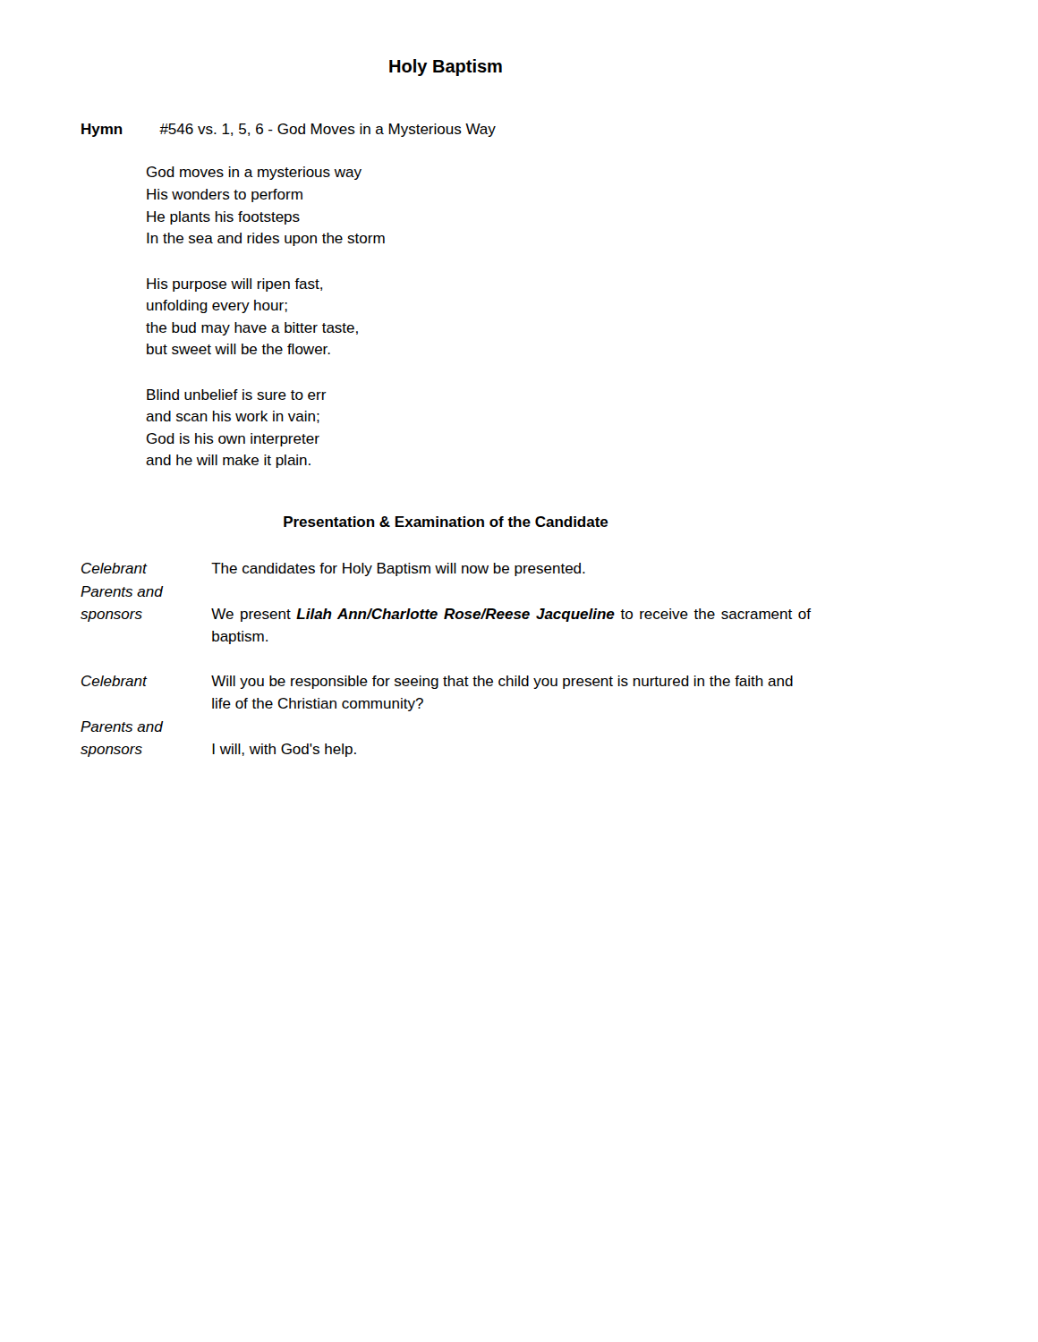Holy Baptism
Hymn #546 vs. 1, 5, 6 - God Moves in a Mysterious Way
God moves in a mysterious way
His wonders to perform
He plants his footsteps
In the sea and rides upon the storm
His purpose will ripen fast,
unfolding every hour;
the bud may have a bitter taste,
but sweet will be the flower.
Blind unbelief is sure to err
and scan his work in vain;
God is his own interpreter
and he will make it plain.
Presentation & Examination of the Candidate
Celebrant The candidates for Holy Baptism will now be presented.
Parents and
sponsors We present Lilah Ann/Charlotte Rose/Reese Jacqueline to receive the sacrament of baptism.
Celebrant Will you be responsible for seeing that the child you present is nurtured in the faith and life of the Christian community?
Parents and
sponsors I will, with God's help.